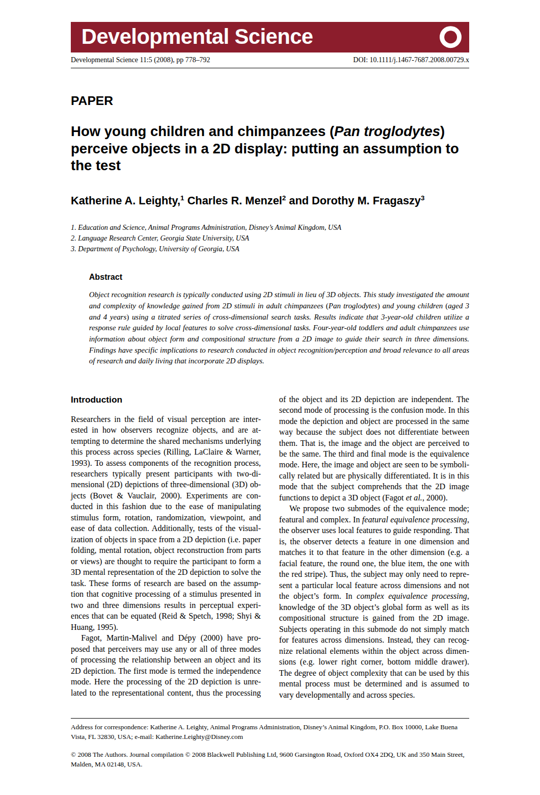Developmental Science
Developmental Science 11:5 (2008), pp 778–792 DOI: 10.1111/j.1467-7687.2008.00729.x
PAPER
How young children and chimpanzees (Pan troglodytes) perceive objects in a 2D display: putting an assumption to the test
Katherine A. Leighty,1 Charles R. Menzel2 and Dorothy M. Fragaszy3
1. Education and Science, Animal Programs Administration, Disney’s Animal Kingdom, USA
2. Language Research Center, Georgia State University, USA
3. Department of Psychology, University of Georgia, USA
Abstract
Object recognition research is typically conducted using 2D stimuli in lieu of 3D objects. This study investigated the amount and complexity of knowledge gained from 2D stimuli in adult chimpanzees (Pan troglodytes) and young children (aged 3 and 4 years) using a titrated series of cross-dimensional search tasks. Results indicate that 3-year-old children utilize a response rule guided by local features to solve cross-dimensional tasks. Four-year-old toddlers and adult chimpanzees use information about object form and compositional structure from a 2D image to guide their search in three dimensions. Findings have specific implications to research conducted in object recognition/perception and broad relevance to all areas of research and daily living that incorporate 2D displays.
Introduction
Researchers in the field of visual perception are interested in how observers recognize objects, and are attempting to determine the shared mechanisms underlying this process across species (Rilling, LaClaire & Warner, 1993). To assess components of the recognition process, researchers typically present participants with two-dimensional (2D) depictions of three-dimensional (3D) objects (Bovet & Vauclair, 2000). Experiments are conducted in this fashion due to the ease of manipulating stimulus form, rotation, randomization, viewpoint, and ease of data collection. Additionally, tests of the visualization of objects in space from a 2D depiction (i.e. paper folding, mental rotation, object reconstruction from parts or views) are thought to require the participant to form a 3D mental representation of the 2D depiction to solve the task. These forms of research are based on the assumption that cognitive processing of a stimulus presented in two and three dimensions results in perceptual experiences that can be equated (Reid & Spetch, 1998; Shyi & Huang, 1995).
Fagot, Martin-Malivel and Dépy (2000) have proposed that perceivers may use any or all of three modes of processing the relationship between an object and its 2D depiction. The first mode is termed the independence mode. Here the processing of the 2D depiction is unrelated to the representational content, thus the processing of the object and its 2D depiction are independent. The second mode of processing is the confusion mode. In this mode the depiction and object are processed in the same way because the subject does not differentiate between them. That is, the image and the object are perceived to be the same. The third and final mode is the equivalence mode. Here, the image and object are seen to be symbolically related but are physically differentiated. It is in this mode that the subject comprehends that the 2D image functions to depict a 3D object (Fagot et al., 2000).
We propose two submodes of the equivalence mode; featural and complex. In featural equivalence processing, the observer uses local features to guide responding. That is, the observer detects a feature in one dimension and matches it to that feature in the other dimension (e.g. a facial feature, the round one, the blue item, the one with the red stripe). Thus, the subject may only need to represent a particular local feature across dimensions and not the object’s form. In complex equivalence processing, knowledge of the 3D object’s global form as well as its compositional structure is gained from the 2D image. Subjects operating in this submode do not simply match for features across dimensions. Instead, they can recognize relational elements within the object across dimensions (e.g. lower right corner, bottom middle drawer). The degree of object complexity that can be used by this mental process must be determined and is assumed to vary developmentally and across species.
Address for correspondence: Katherine A. Leighty, Animal Programs Administration, Disney’s Animal Kingdom, P.O. Box 10000, Lake Buena Vista, FL 32830, USA; e-mail: Katherine.Leighty@Disney.com
© 2008 The Authors. Journal compilation © 2008 Blackwell Publishing Ltd, 9600 Garsington Road, Oxford OX4 2DQ, UK and 350 Main Street, Malden, MA 02148, USA.